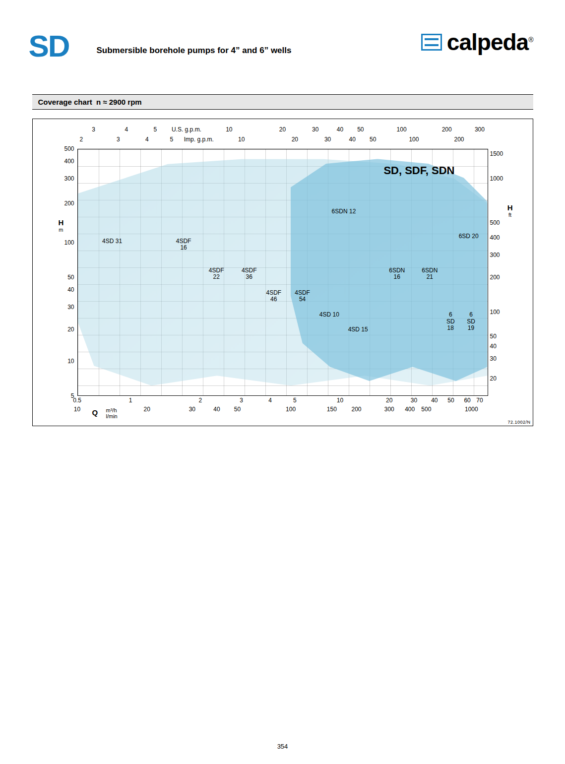SD
Submersible borehole pumps for 4” and 6” wells
calpeda®
Coverage chart n ≈ 2900 rpm
3 4 5 U.S. g.p.m. 10 20 30 40 50 100 200 300
2 3 4 5 Imp. g.p.m. 10 20 30 40 50 100 200
500 400 300 200 100 50 40 30 20 10 5
1500 1000 500 400 300 200 100 50 40 30 20
Hm
Hft
SD, SDF, SDN
4SD 31
4SDF
16
4SDF
22
4SDF
36
4SDF
46
4SDF
54
4SD 10
4SD 15
6SDN 12
6SDN
16
6SDN
21
6
SD
18
6
SD
19
6SD 20
0.5 1 2 3 4 5 10 20 30 40 50 60 70
10 20 30 40 50 100 150 200 300 400 500 1000
Q
m³/h
l/min
72.1002/N
354